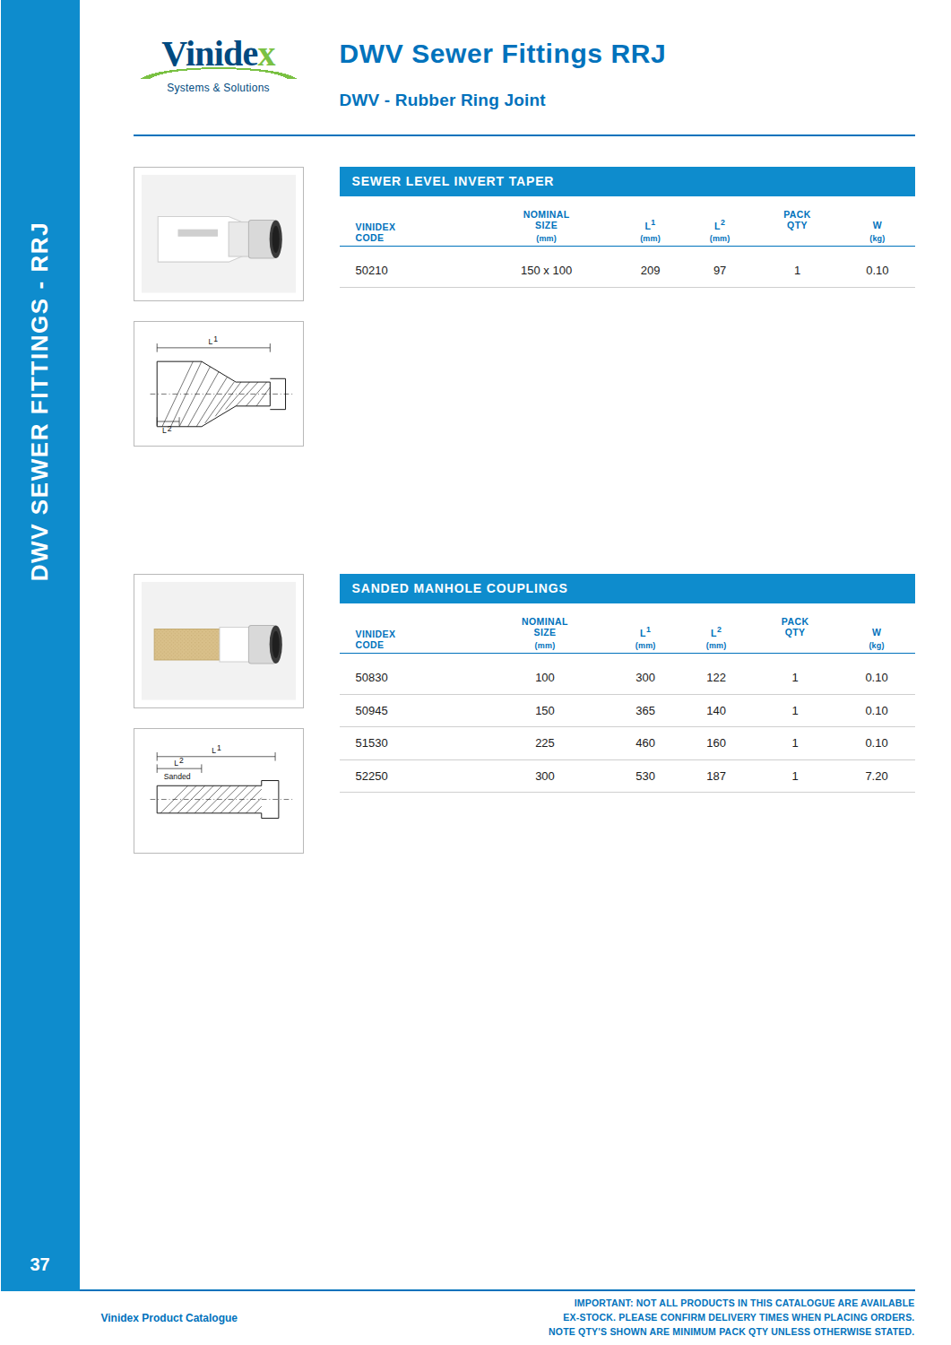DWV SEWER FITTINGS - RRJ
37
Vinidex
Systems & Solutions
DWV Sewer Fittings RRJ
DWV - Rubber Ring Joint
L 1 L 2
SEWER LEVEL INVERT TAPER
| VINIDEX CODE | NOMINAL SIZE (mm) | L 1 (mm) | L 2 (mm) | PACK QTY | W (kg) |
| --- | --- | --- | --- | --- | --- |
| 50210 | 150 x 100 | 209 | 97 | 1 | 0.10 |
L 1 L 2 Sanded
SANDED MANHOLE COUPLINGS
| VINIDEX CODE | NOMINAL SIZE (mm) | L 1 (mm) | L 2 (mm) | PACK QTY | W (kg) |
| --- | --- | --- | --- | --- | --- |
| 50830 | 100 | 300 | 122 | 1 | 0.10 |
| 50945 | 150 | 365 | 140 | 1 | 0.10 |
| 51530 | 225 | 460 | 160 | 1 | 0.10 |
| 52250 | 300 | 530 | 187 | 1 | 7.20 |
Vinidex Product Catalogue
IMPORTANT: NOT ALL PRODUCTS IN THIS CATALOGUE ARE AVAILABLE
EX-STOCK. PLEASE CONFIRM DELIVERY TIMES WHEN PLACING ORDERS.
NOTE QTY'S SHOWN ARE MINIMUM PACK QTY UNLESS OTHERWISE STATED.